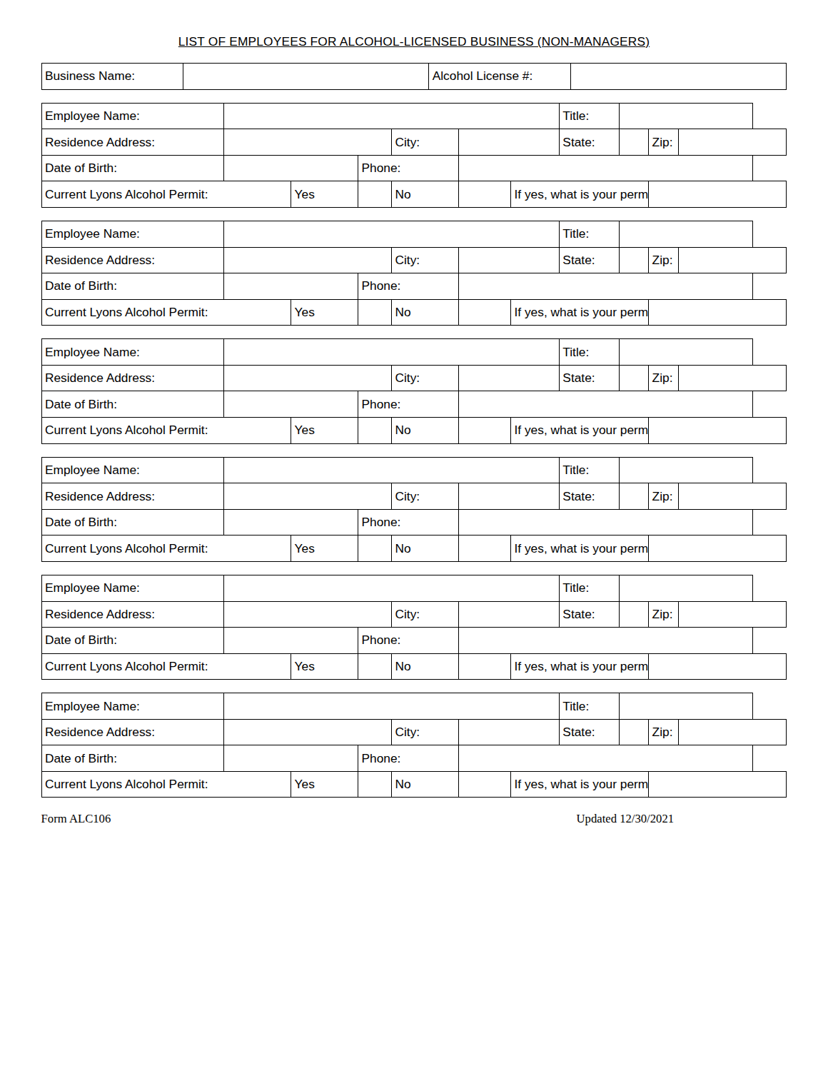LIST OF EMPLOYEES FOR ALCOHOL-LICENSED BUSINESS (NON-MANAGERS)
| Business Name: | | Alcohol License #: | |
| Employee Name: | | Title: | |
| Residence Address: | | City: | | State: | | Zip: | |
| Date of Birth: | | Phone: | |
| Current Lyons Alcohol Permit: | Yes | | No | | If yes, what is your permit #: | |
| Employee Name: | | Title: | |
| Residence Address: | | City: | | State: | | Zip: | |
| Date of Birth: | | Phone: | |
| Current Lyons Alcohol Permit: | Yes | | No | | If yes, what is your permit #: | |
| Employee Name: | | Title: | |
| Residence Address: | | City: | | State: | | Zip: | |
| Date of Birth: | | Phone: | |
| Current Lyons Alcohol Permit: | Yes | | No | | If yes, what is your permit #: | |
| Employee Name: | | Title: | |
| Residence Address: | | City: | | State: | | Zip: | |
| Date of Birth: | | Phone: | |
| Current Lyons Alcohol Permit: | Yes | | No | | If yes, what is your permit #: | |
| Employee Name: | | Title: | |
| Residence Address: | | City: | | State: | | Zip: | |
| Date of Birth: | | Phone: | |
| Current Lyons Alcohol Permit: | Yes | | No | | If yes, what is your permit #: | |
| Employee Name: | | Title: | |
| Residence Address: | | City: | | State: | | Zip: | |
| Date of Birth: | | Phone: | |
| Current Lyons Alcohol Permit: | Yes | | No | | If yes, what is your permit #: | |
Form ALC106
Updated 12/30/2021